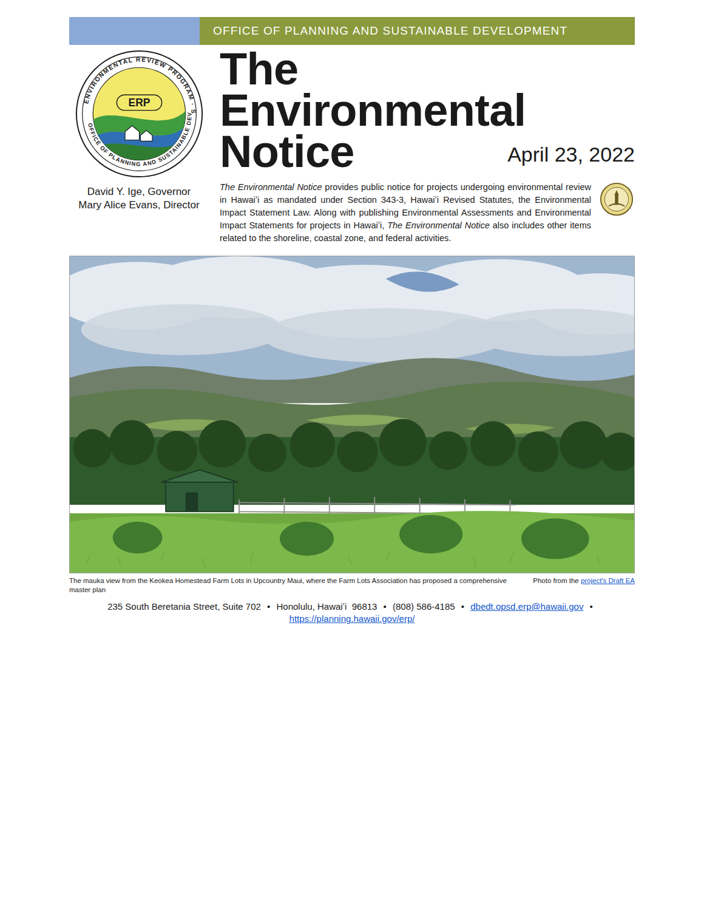Office of Planning and Sustainable Development
ERP ENVIRONMENTAL REVIEW PROGRAM · STATE OF HAWAII OFFICE OF PLANNING AND SUSTAINABLE DEVELOPMENT
David Y. Ige, Governor
Mary Alice Evans, Director
The
Environmental
Notice
April 23, 2022
The Environmental Notice provides public notice for projects undergoing environmental review in Hawaiʻi as mandated under Section 343-3, Hawaiʻi Revised Statutes, the Environmental Impact Statement Law. Along with publishing Environmental Assessments and Environmental Impact Statements for projects in Hawaiʻi, The Environmental Notice also includes other items related to the shoreline, coastal zone, and federal activities.
The mauka view from the Keokea Homestead Farm Lots in Upcountry Maui, where the Farm Lots Association has proposed a comprehensive master plan Photo from the project's Draft EA
235 South Beretania Street, Suite 702 • Honolulu, Hawaiʻi 96813 • (808) 586-4185 • dbedt.opsd.erp@hawaii.gov • https://planning.hawaii.gov/erp/